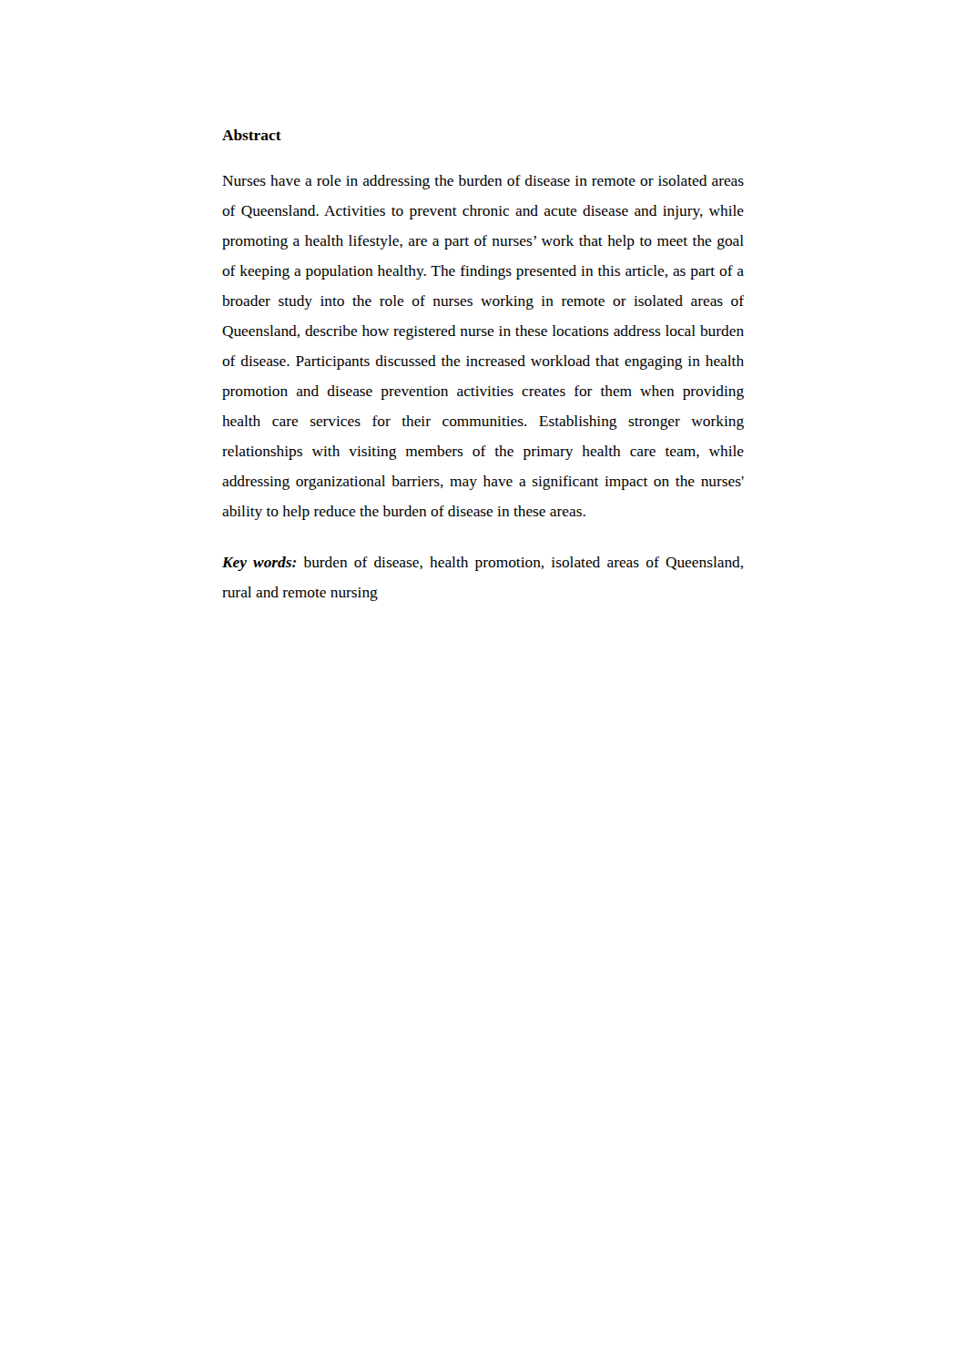Abstract
Nurses have a role in addressing the burden of disease in remote or isolated areas of Queensland. Activities to prevent chronic and acute disease and injury, while promoting a health lifestyle, are a part of nurses’ work that help to meet the goal of keeping a population healthy. The findings presented in this article, as part of a broader study into the role of nurses working in remote or isolated areas of Queensland, describe how registered nurse in these locations address local burden of disease. Participants discussed the increased workload that engaging in health promotion and disease prevention activities creates for them when providing health care services for their communities. Establishing stronger working relationships with visiting members of the primary health care team, while addressing organizational barriers, may have a significant impact on the nurses' ability to help reduce the burden of disease in these areas.
Key words: burden of disease, health promotion, isolated areas of Queensland, rural and remote nursing